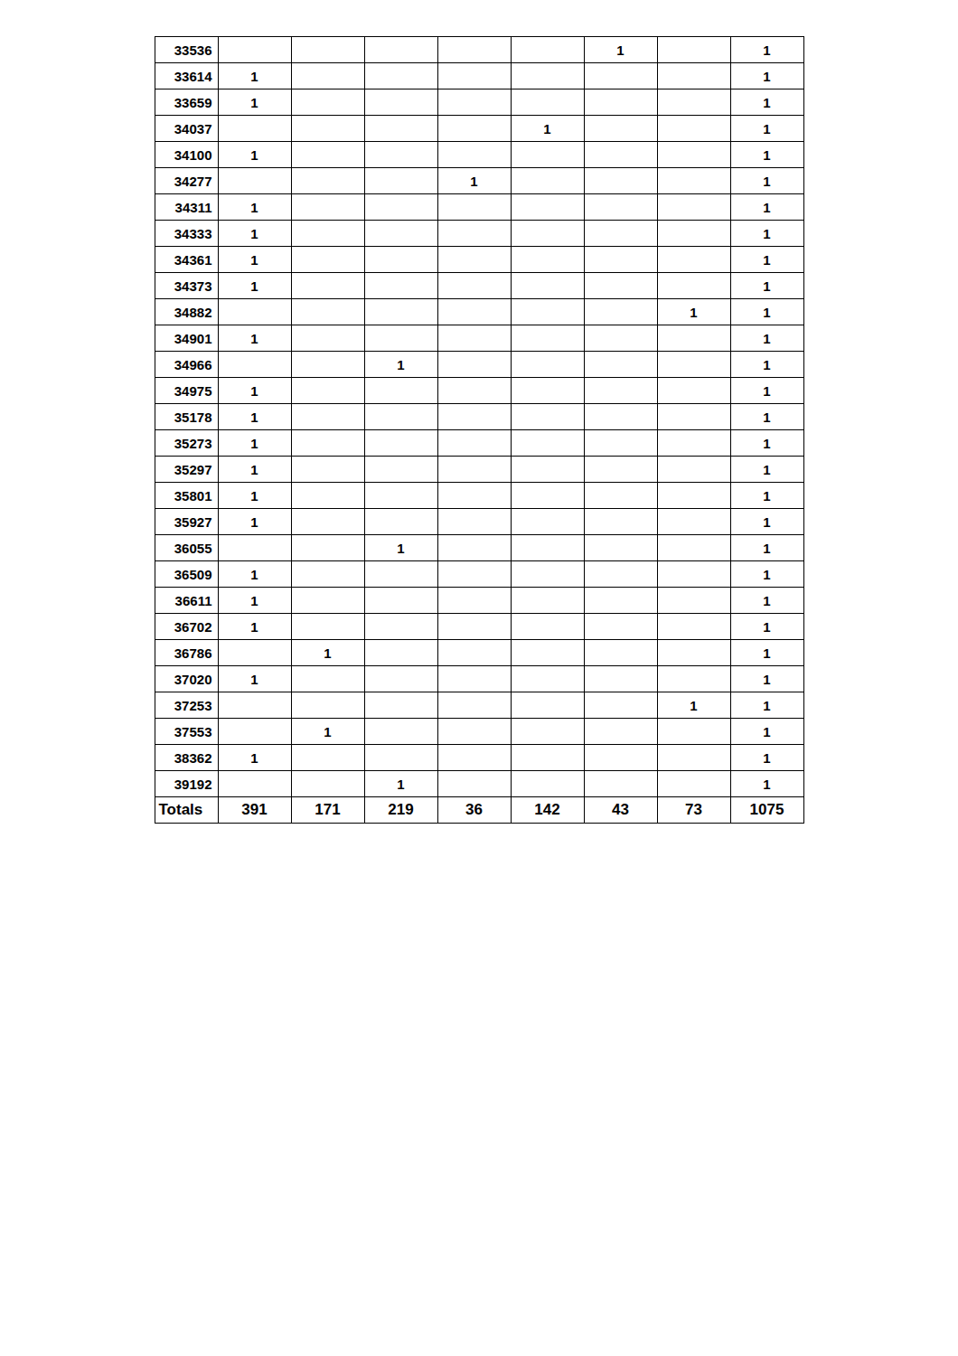| 33536 | | | | | | 1 | | 1 |
| 33614 | 1 | | | | | | | 1 |
| 33659 | 1 | | | | | | | 1 |
| 34037 | | | | | 1 | | | 1 |
| 34100 | 1 | | | | | | | 1 |
| 34277 | | | | 1 | | | | 1 |
| 34311 | 1 | | | | | | | 1 |
| 34333 | 1 | | | | | | | 1 |
| 34361 | 1 | | | | | | | 1 |
| 34373 | 1 | | | | | | | 1 |
| 34882 | | | | | | | 1 | 1 |
| 34901 | 1 | | | | | | | 1 |
| 34966 | | | 1 | | | | | 1 |
| 34975 | 1 | | | | | | | 1 |
| 35178 | 1 | | | | | | | 1 |
| 35273 | 1 | | | | | | | 1 |
| 35297 | 1 | | | | | | | 1 |
| 35801 | 1 | | | | | | | 1 |
| 35927 | 1 | | | | | | | 1 |
| 36055 | | | 1 | | | | | 1 |
| 36509 | 1 | | | | | | | 1 |
| 36611 | 1 | | | | | | | 1 |
| 36702 | 1 | | | | | | | 1 |
| 36786 | | 1 | | | | | | 1 |
| 37020 | 1 | | | | | | | 1 |
| 37253 | | | | | | | 1 | 1 |
| 37553 | | 1 | | | | | | 1 |
| 38362 | 1 | | | | | | | 1 |
| 39192 | | | 1 | | | | | 1 |
| Totals | 391 | 171 | 219 | 36 | 142 | 43 | 73 | 1075 |